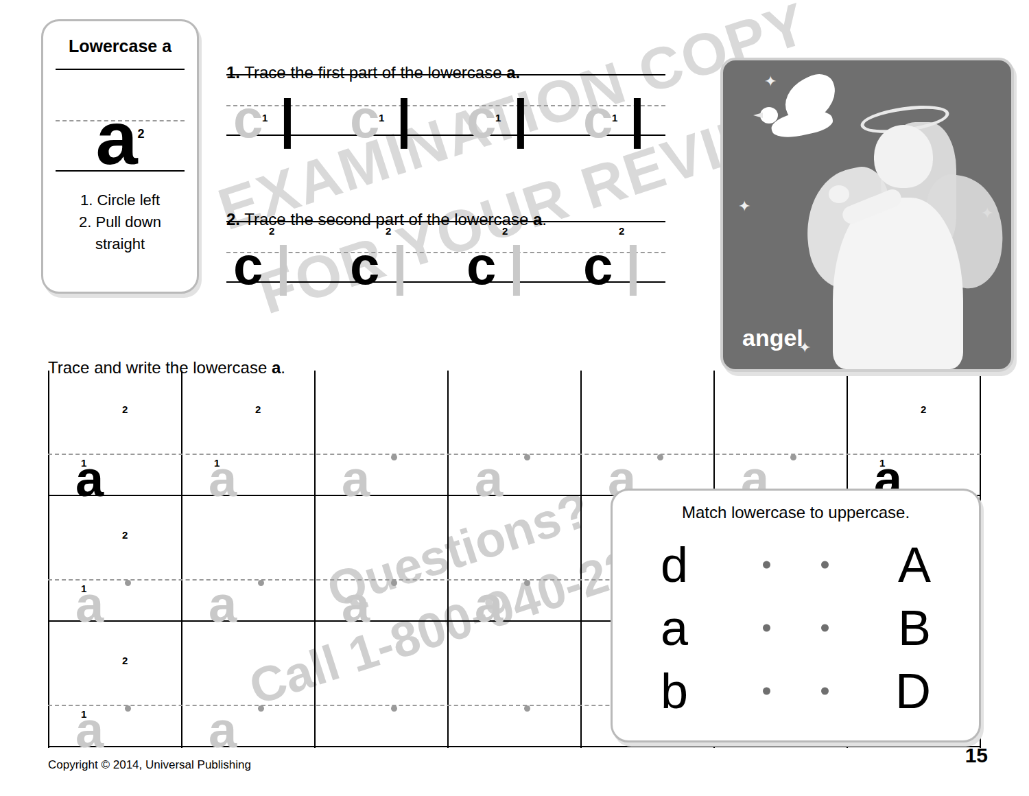EXAMINATION COPY
FOR YOUR REVIEW
Questions?
Call 1-800-940-2270
Lowercase a
a2
1. Circle left
2. Pull down
straight
1. Trace the first part of the lowercase a.
c 1 | c 1 | c 1 | c 1 |
2. Trace the second part of the lowercase a.
c 2 | c 2 | c 2 | c 2 |
✦ ✦ ✦ ✦
angel
Trace and write the lowercase a.
a 2 1 a 2 1 a a a a a 2 1
a 2 1 a a a
a 2 1 a
Match lowercase to uppercase.
d
a
b
A
B
D
Copyright © 2014, Universal Publishing
15